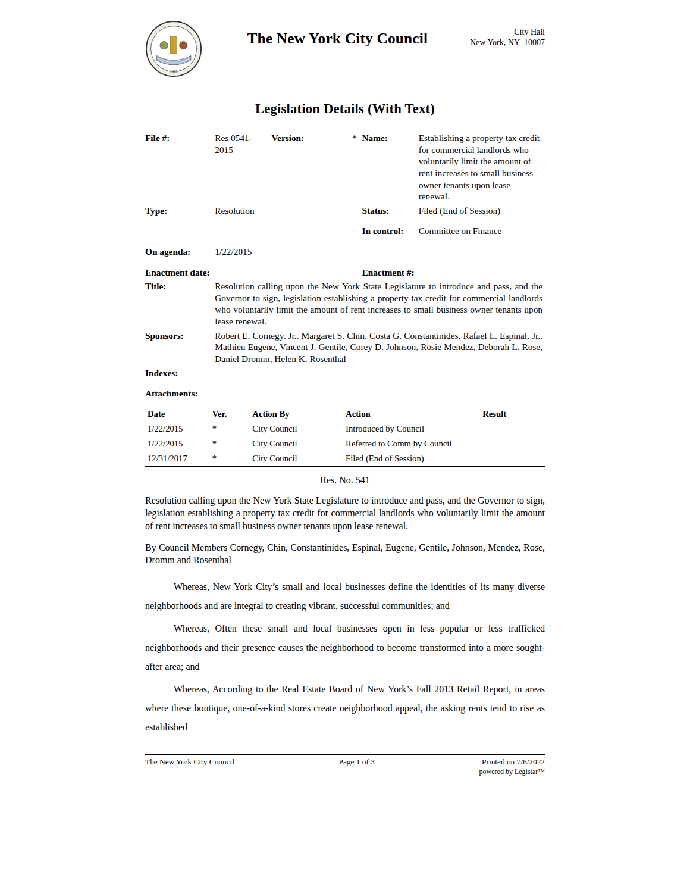The New York City Council
City Hall
New York, NY 10007
Legislation Details (With Text)
| File #: | Res 0541- 2015 | Version: | * | Name: | Establishing a property tax credit for commercial landlords who voluntarily limit the amount of rent increases to small business owner tenants upon lease renewal. |
| Type: | Resolution | Status: | Filed (End of Session) |
| | | In control: | Committee on Finance |
| On agenda: | 1/22/2015 |
| Enactment date: | | Enactment #: | |
| Title: | Resolution calling upon the New York State Legislature to introduce and pass, and the Governor to sign, legislation establishing a property tax credit for commercial landlords who voluntarily limit the amount of rent increases to small business owner tenants upon lease renewal. |
| Sponsors: | Robert E. Cornegy, Jr., Margaret S. Chin, Costa G. Constantinides, Rafael L. Espinal, Jr., Mathieu Eugene, Vincent J. Gentile, Corey D. Johnson, Rosie Mendez, Deborah L. Rose, Daniel Dromm, Helen K. Rosenthal |
| Indexes: | |
| Attachments: | |
| Date | Ver. | Action By | Action | Result |
| --- | --- | --- | --- | --- |
| 1/22/2015 | * | City Council | Introduced by Council | |
| 1/22/2015 | * | City Council | Referred to Comm by Council | |
| 12/31/2017 | * | City Council | Filed (End of Session) | |
Res. No. 541
Resolution calling upon the New York State Legislature to introduce and pass, and the Governor to sign, legislation establishing a property tax credit for commercial landlords who voluntarily limit the amount of rent increases to small business owner tenants upon lease renewal.
By Council Members Cornegy, Chin, Constantinides, Espinal, Eugene, Gentile, Johnson, Mendez, Rose, Dromm and Rosenthal
Whereas, New York City’s small and local businesses define the identities of its many diverse neighborhoods and are integral to creating vibrant, successful communities; and
Whereas, Often these small and local businesses open in less popular or less trafficked neighborhoods and their presence causes the neighborhood to become transformed into a more sought-after area; and
Whereas, According to the Real Estate Board of New York’s Fall 2013 Retail Report, in areas where these boutique, one-of-a-kind stores create neighborhood appeal, the asking rents tend to rise as established
The New York City Council
Page 1 of 3
Printed on 7/6/2022
powered by Legistar™